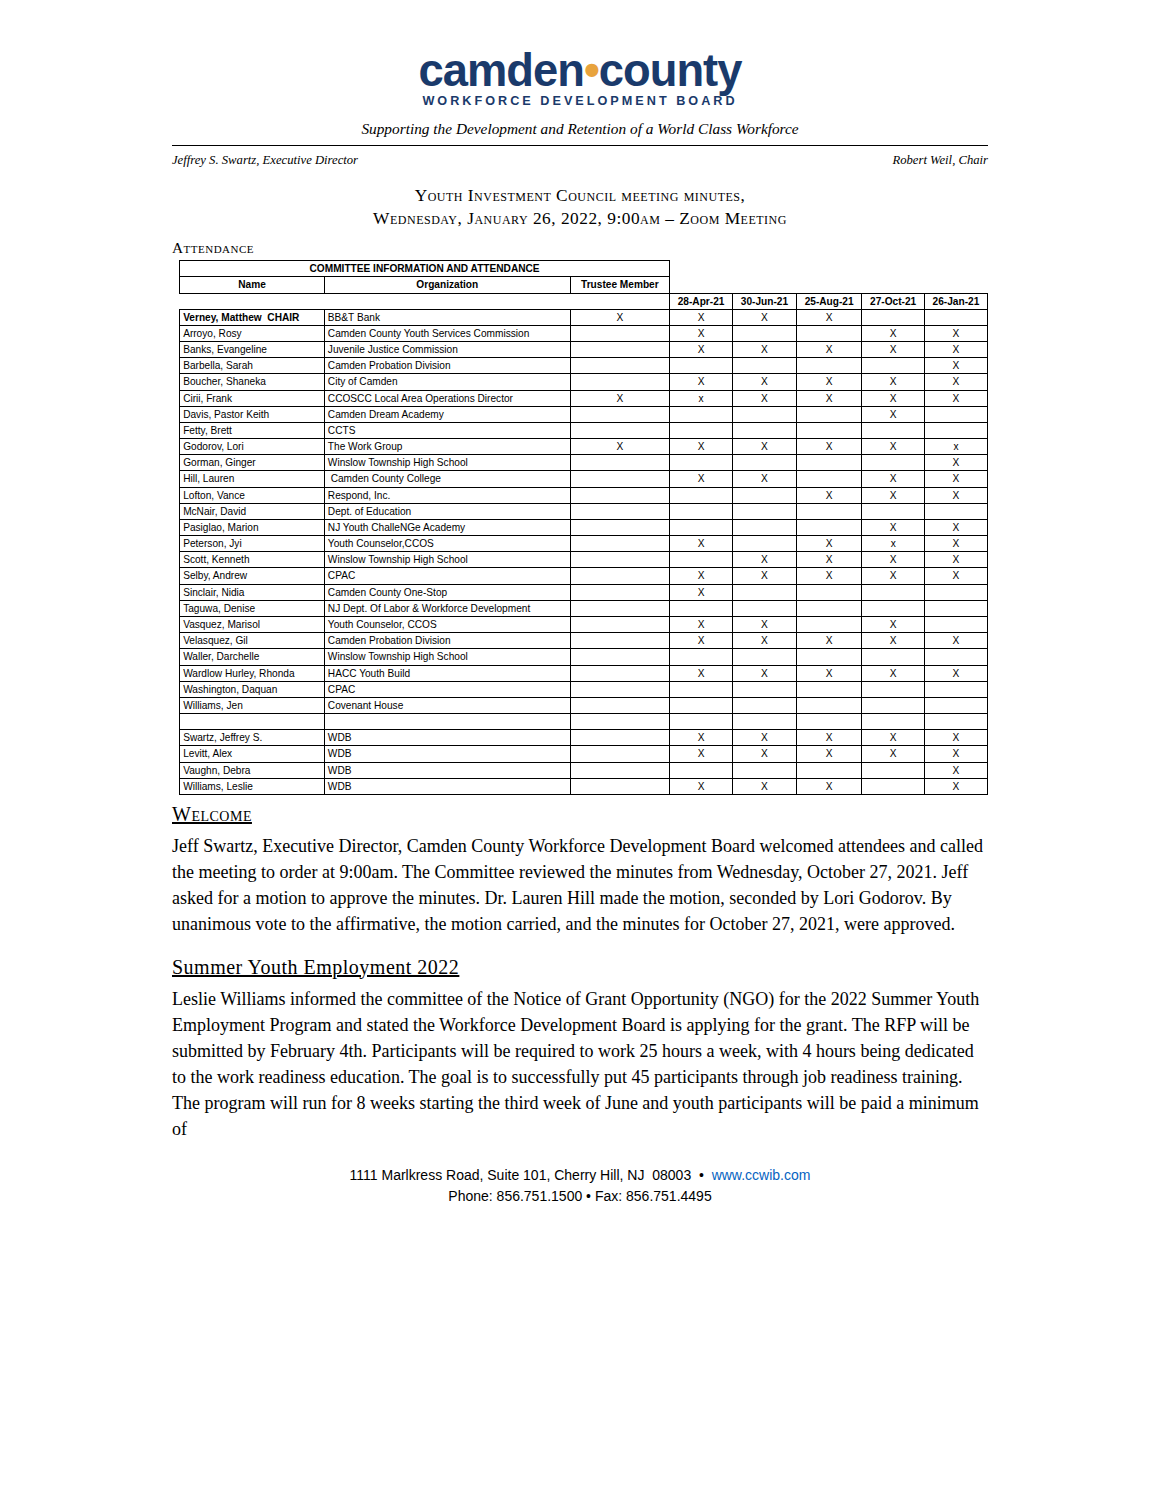camden•county
WORKFORCE DEVELOPMENT BOARD
Supporting the Development and Retention of a World Class Workforce
Jeffrey S. Swartz, Executive Director Robert Weil, Chair
Youth Investment Council meeting minutes,
Wednesday, January 26, 2022, 9:00am – Zoom Meeting
Attendance
| | COMMITTEE INFORMATION AND ATTENDANCE | | | | | |
| | Name | Organization | Trustee Member | | | | | |
| | | | | 28-Apr-21 | 30-Jun-21 | 25-Aug-21 | 27-Oct-21 | 26-Jan-21 |
| | Verney, Matthew CHAIR | BB&T Bank | X | X | X | X | | |
| | Arroyo, Rosy | Camden County Youth Services Commission | | X | | | X | X |
| | Banks, Evangeline | Juvenile Justice Commission | | X | X | X | X | X |
| | Barbella, Sarah | Camden Probation Division | | | | | | X |
| | Boucher, Shaneka | City of Camden | | X | X | X | X | X |
| | Cirii, Frank | CCOSCC Local Area Operations Director | X | x | X | X | X | X |
| | Davis, Pastor Keith | Camden Dream Academy | | | | | X | |
| | Fetty, Brett | CCTS | | | | | | |
| | Godorov, Lori | The Work Group | X | X | X | X | X | x |
| | Gorman, Ginger | Winslow Township High School | | | | | | X |
| | Hill, Lauren | Camden County College | | X | X | | X | X |
| | Lofton, Vance | Respond, Inc. | | | | X | X | X |
| | McNair, David | Dept. of Education | | | | | | |
| | Pasiglao, Marion | NJ Youth ChalleNGe Academy | | | | | X | X |
| | Peterson, Jyi | Youth Counselor,CCOS | | X | | X | x | X |
| | Scott, Kenneth | Winslow Township High School | | | X | X | X | X |
| | Selby, Andrew | CPAC | | X | X | X | X | X |
| | Sinclair, Nidia | Camden County One-Stop | | X | | | | |
| | Taguwa, Denise | NJ Dept. Of Labor & Workforce Development | | | | | | |
| | Vasquez, Marisol | Youth Counselor, CCOS | | X | X | | X | |
| | Velasquez, Gil | Camden Probation Division | | X | X | X | X | X |
| | Waller, Darchelle | Winslow Township High School | | | | | | |
| | Wardlow Hurley, Rhonda | HACC Youth Build | | X | X | X | X | X |
| | Washington, Daquan | CPAC | | | | | | |
| | Williams, Jen | Covenant House | | | | | | |
| | Swartz, Jeffrey S. | WDB | | X | X | X | X | X |
| | Levitt, Alex | WDB | | X | X | X | X | X |
| | Vaughn, Debra | WDB | | | | | | X |
| | Williams, Leslie | WDB | | X | X | X | | X |
Welcome
Jeff Swartz, Executive Director, Camden County Workforce Development Board welcomed attendees and called the meeting to order at 9:00am. The Committee reviewed the minutes from Wednesday, October 27, 2021. Jeff asked for a motion to approve the minutes. Dr. Lauren Hill made the motion, seconded by Lori Godorov. By unanimous vote to the affirmative, the motion carried, and the minutes for October 27, 2021, were approved.
Summer Youth Employment 2022
Leslie Williams informed the committee of the Notice of Grant Opportunity (NGO) for the 2022 Summer Youth Employment Program and stated the Workforce Development Board is applying for the grant. The RFP will be submitted by February 4th. Participants will be required to work 25 hours a week, with 4 hours being dedicated to the work readiness education. The goal is to successfully put 45 participants through job readiness training. The program will run for 8 weeks starting the third week of June and youth participants will be paid a minimum of
1111 Marlkress Road, Suite 101, Cherry Hill, NJ 08003 • www.ccwib.com
Phone: 856.751.1500 • Fax: 856.751.4495